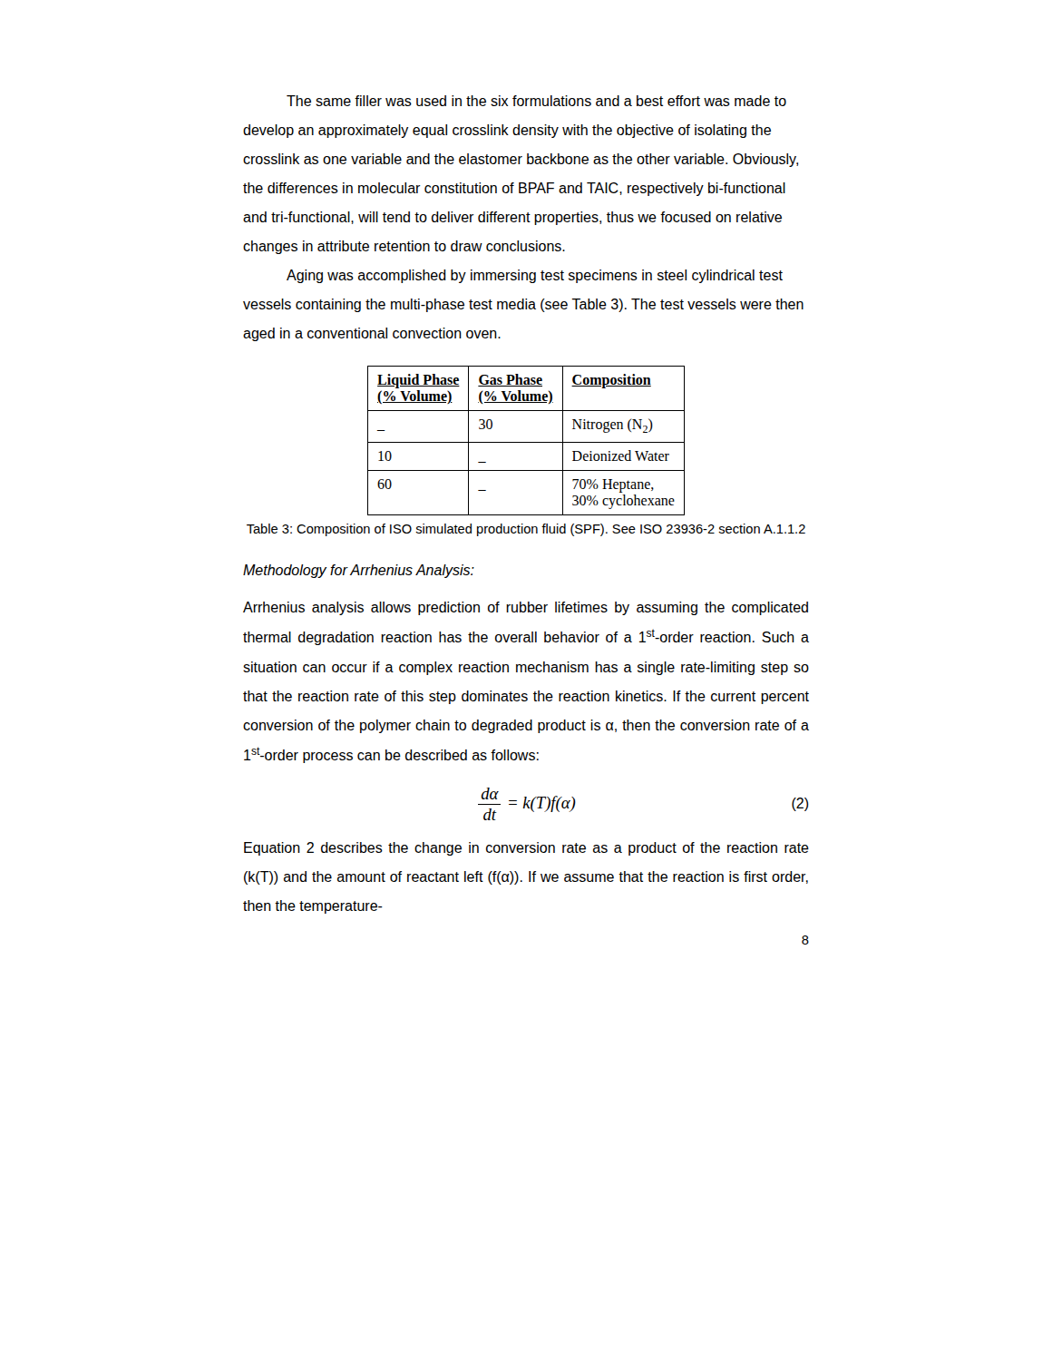The same filler was used in the six formulations and a best effort was made to develop an approximately equal crosslink density with the objective of isolating the crosslink as one variable and the elastomer backbone as the other variable. Obviously, the differences in molecular constitution of BPAF and TAIC, respectively bi-functional and tri-functional, will tend to deliver different properties, thus we focused on relative changes in attribute retention to draw conclusions.
Aging was accomplished by immersing test specimens in steel cylindrical test vessels containing the multi-phase test media (see Table 3). The test vessels were then aged in a conventional convection oven.
| Liquid Phase (% Volume) | Gas Phase (% Volume) | Composition |
| --- | --- | --- |
| _ | 30 | Nitrogen (N 2 ) |
| 10 | _ | Deionized Water |
| 60 | _ | 70% Heptane, 30% cyclohexane |
Table 3: Composition of ISO simulated production fluid (SPF). See ISO 23936-2 section A.1.1.2
Methodology for Arrhenius Analysis:
Arrhenius analysis allows prediction of rubber lifetimes by assuming the complicated thermal degradation reaction has the overall behavior of a 1st-order reaction. Such a situation can occur if a complex reaction mechanism has a single rate-limiting step so that the reaction rate of this step dominates the reaction kinetics. If the current percent conversion of the polymer chain to degraded product is α, then the conversion rate of a 1st-order process can be described as follows:
dα dt = k(T)f(α) (2)
Equation 2 describes the change in conversion rate as a product of the reaction rate (k(T)) and the amount of reactant left (f(α)). If we assume that the reaction is first order, then the temperature-
8